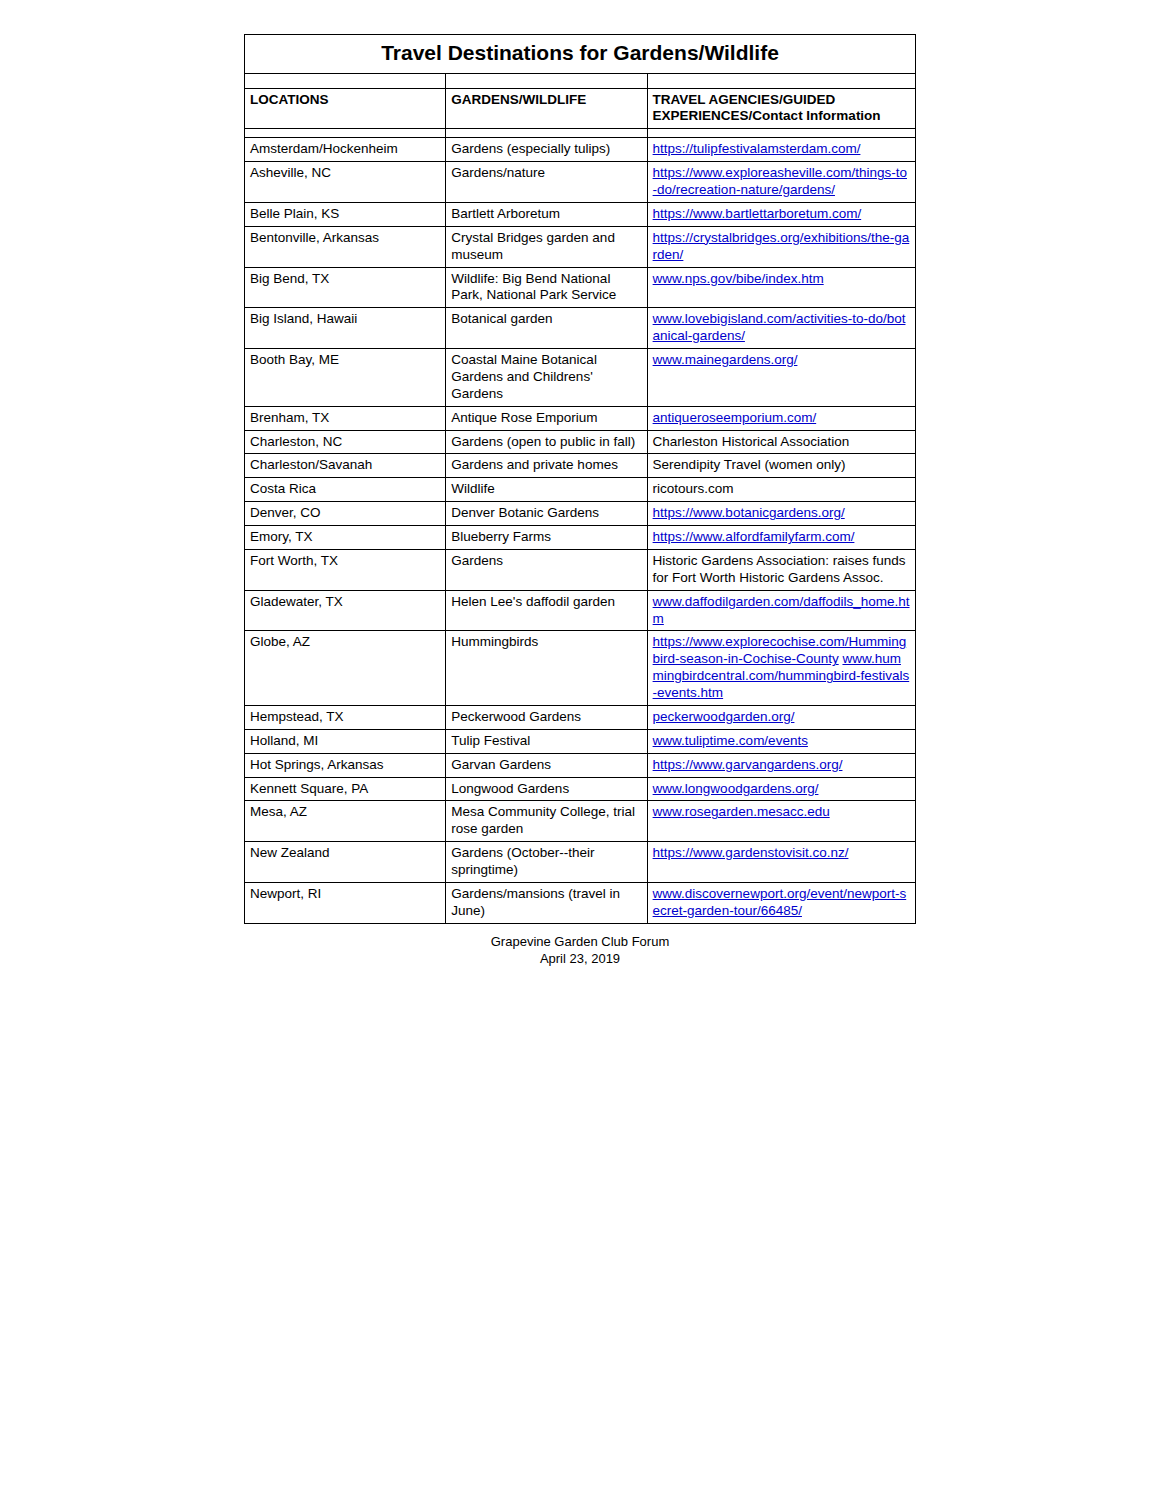Travel Destinations for Gardens/Wildlife
| LOCATIONS | GARDENS/WILDLIFE | TRAVEL AGENCIES/GUIDED EXPERIENCES/Contact Information |
| --- | --- | --- |
| Amsterdam/Hockenheim | Gardens (especially tulips) | https://tulipfestivalamsterdam.com/ |
| Asheville, NC | Gardens/nature | https://www.exploreasheville.com/things-to-do/recreation-nature/gardens/ |
| Belle Plain, KS | Bartlett Arboretum | https://www.bartlettarboretum.com/ |
| Bentonville, Arkansas | Crystal Bridges garden and museum | https://crystalbridges.org/exhibitions/the-garden/ |
| Big Bend, TX | Wildlife: Big Bend National Park, National Park Service | www.nps.gov/bibe/index.htm |
| Big Island, Hawaii | Botanical garden | www.lovebigisland.com/activities-to-do/botanical-gardens/ |
| Booth Bay, ME | Coastal Maine Botanical Gardens and Childrens' Gardens | www.mainegardens.org/ |
| Brenham, TX | Antique Rose Emporium | antiqueroseemporium.com/ |
| Charleston, NC | Gardens (open to public in fall) | Charleston Historical Association |
| Charleston/Savanah | Gardens and private homes | Serendipity Travel (women only) |
| Costa Rica | Wildlife | ricotours.com |
| Denver, CO | Denver Botanic Gardens | https://www.botanicgardens.org/ |
| Emory, TX | Blueberry Farms | https://www.alfordfamilyfarm.com/ |
| Fort Worth, TX | Gardens | Historic Gardens Association: raises funds for Fort Worth Historic Gardens Assoc. |
| Gladewater, TX | Helen Lee's daffodil garden | www.daffodilgarden.com/daffodils_home.htm |
| Globe, AZ | Hummingbirds | https://www.explorecochise.com/Hummingbird-season-in-Cochise-County www.hummingbirdcentral.com/hummingbird-festivals-events.htm |
| Hempstead, TX | Peckerwood Gardens | peckerwoodgarden.org/ |
| Holland, MI | Tulip Festival | www.tuliptime.com/events |
| Hot Springs, Arkansas | Garvan Gardens | https://www.garvangardens.org/ |
| Kennett Square, PA | Longwood Gardens | www.longwoodgardens.org/ |
| Mesa, AZ | Mesa Community College, trial rose garden | www.rosegarden.mesacc.edu |
| New Zealand | Gardens (October--their springtime) | https://www.gardenstovisit.co.nz/ |
| Newport, RI | Gardens/mansions (travel in June) | www.discovernewport.org/event/newport-secret-garden-tour/66485/ |
Grapevine Garden Club Forum
April 23, 2019